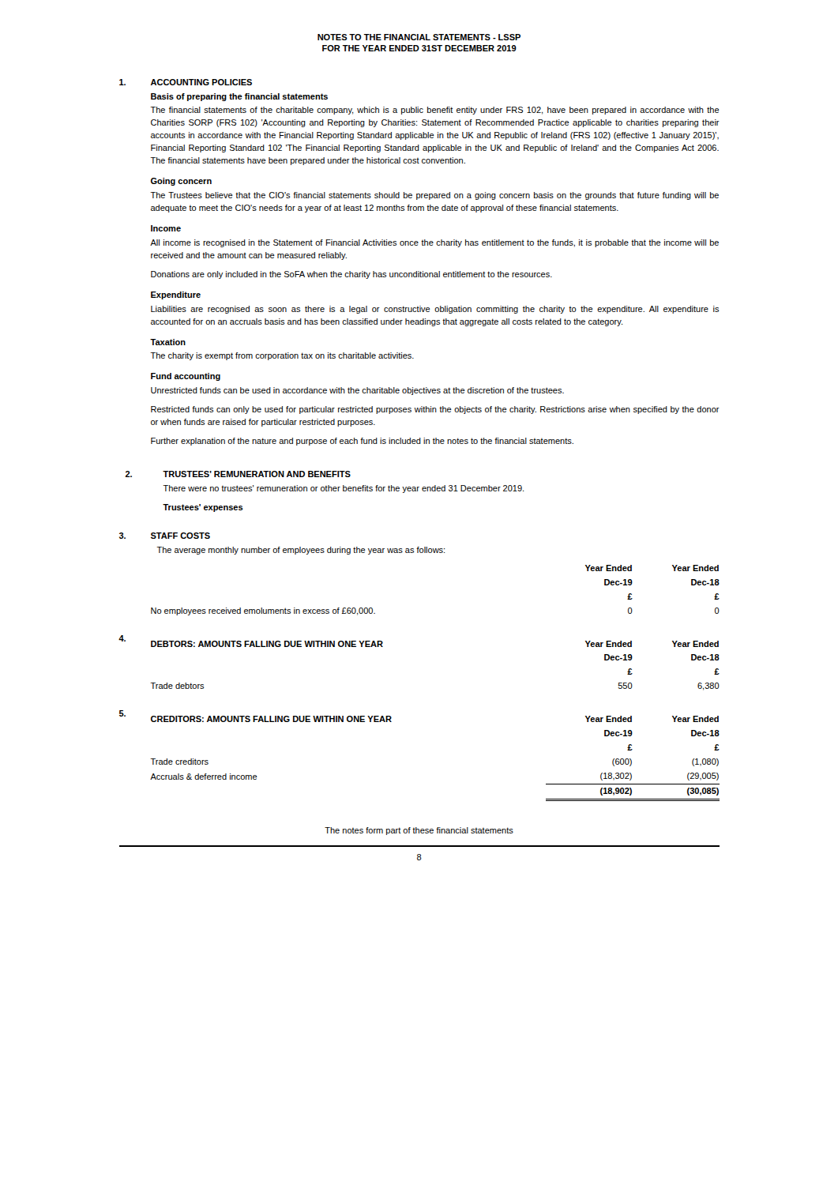NOTES TO THE FINANCIAL STATEMENTS - LSSP
FOR THE YEAR ENDED 31ST DECEMBER 2019
1.
ACCOUNTING POLICIES
Basis of preparing the financial statements
The financial statements of the charitable company, which is a public benefit entity under FRS 102, have been prepared in accordance with the Charities SORP (FRS 102) 'Accounting and Reporting by Charities: Statement of Recommended Practice applicable to charities preparing their accounts in accordance with the Financial Reporting Standard applicable in the UK and Republic of Ireland (FRS 102) (effective 1 January 2015)', Financial Reporting Standard 102 'The Financial Reporting Standard applicable in the UK and Republic of Ireland' and the Companies Act 2006. The financial statements have been prepared under the historical cost convention.
Going concern
The Trustees believe that the CIO's financial statements should be prepared on a going concern basis on the grounds that future funding will be adequate to meet the CIO's needs for a year of at least 12 months from the date of approval of these financial statements.
Income
All income is recognised in the Statement of Financial Activities once the charity has entitlement to the funds, it is probable that the income will be received and the amount can be measured reliably.
Donations are only included in the SoFA when the charity has unconditional entitlement to the resources.
Expenditure
Liabilities are recognised as soon as there is a legal or constructive obligation committing the charity to the expenditure. All expenditure is accounted for on an accruals basis and has been classified under headings that aggregate all costs related to the category.
Taxation
The charity is exempt from corporation tax on its charitable activities.
Fund accounting
Unrestricted funds can be used in accordance with the charitable objectives at the discretion of the trustees.
Restricted funds can only be used for particular restricted purposes within the objects of the charity. Restrictions arise when specified by the donor or when funds are raised for particular restricted purposes.
Further explanation of the nature and purpose of each fund is included in the notes to the financial statements.
2.
TRUSTEES' REMUNERATION AND BENEFITS
There were no trustees' remuneration or other benefits for the year ended 31 December 2019.
Trustees' expenses
3.
STAFF COSTS
The average monthly number of employees during the year was as follows:
| | Year Ended | Year Ended |
| | Dec-19 | Dec-18 |
| | £ | £ |
| No employees received emoluments in excess of £60,000. | 0 | 0 |
4.
| DEBTORS: AMOUNTS FALLING DUE WITHIN ONE YEAR | Year Ended | Year Ended |
| | Dec-19 | Dec-18 |
| | £ | £ |
| Trade debtors | 550 | 6,380 |
5.
| CREDITORS: AMOUNTS FALLING DUE WITHIN ONE YEAR | Year Ended | Year Ended |
| | Dec-19 | Dec-18 |
| | £ | £ |
| Trade creditors | (600) | (1,080) |
| Accruals & deferred income | (18,302) | (29,005) |
| | (18,902) | (30,085) |
The notes form part of these financial statements
8